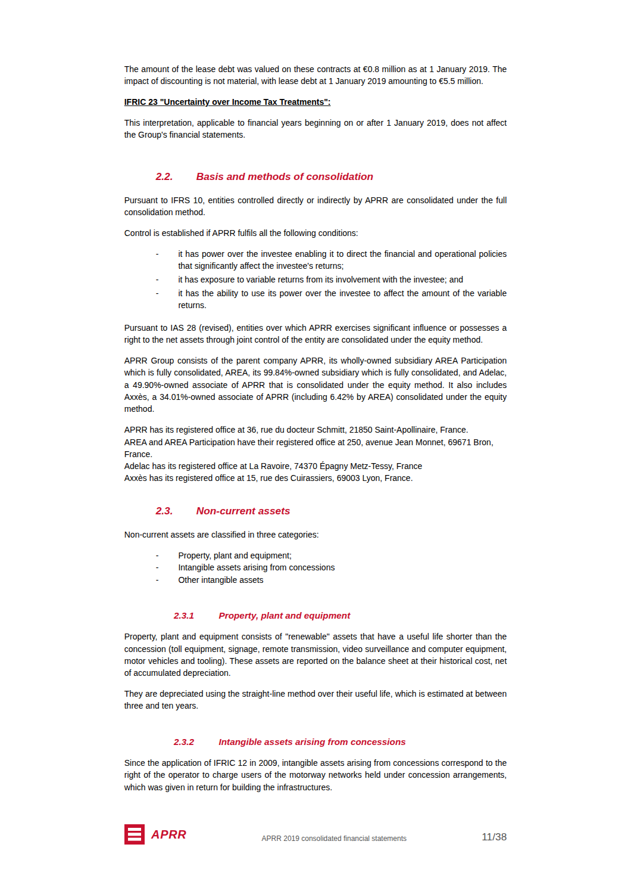The amount of the lease debt was valued on these contracts at €0.8 million as at 1 January 2019. The impact of discounting is not material, with lease debt at 1 January 2019 amounting to €5.5 million.
IFRIC 23 "Uncertainty over Income Tax Treatments":
This interpretation, applicable to financial years beginning on or after 1 January 2019, does not affect the Group's financial statements.
2.2. Basis and methods of consolidation
Pursuant to IFRS 10, entities controlled directly or indirectly by APRR are consolidated under the full consolidation method.
Control is established if APRR fulfils all the following conditions:
it has power over the investee enabling it to direct the financial and operational policies that significantly affect the investee's returns;
it has exposure to variable returns from its involvement with the investee; and
it has the ability to use its power over the investee to affect the amount of the variable returns.
Pursuant to IAS 28 (revised), entities over which APRR exercises significant influence or possesses a right to the net assets through joint control of the entity are consolidated under the equity method.
APRR Group consists of the parent company APRR, its wholly-owned subsidiary AREA Participation which is fully consolidated, AREA, its 99.84%-owned subsidiary which is fully consolidated, and Adelac, a 49.90%-owned associate of APRR that is consolidated under the equity method. It also includes Axxès, a 34.01%-owned associate of APRR (including 6.42% by AREA) consolidated under the equity method.
APRR has its registered office at 36, rue du docteur Schmitt, 21850 Saint-Apollinaire, France.
AREA and AREA Participation have their registered office at 250, avenue Jean Monnet, 69671 Bron, France.
Adelac has its registered office at La Ravoire, 74370 Épagny Metz-Tessy, France
Axxès has its registered office at 15, rue des Cuirassiers, 69003 Lyon, France.
2.3. Non-current assets
Non-current assets are classified in three categories:
Property, plant and equipment;
Intangible assets arising from concessions
Other intangible assets
2.3.1 Property, plant and equipment
Property, plant and equipment consists of "renewable" assets that have a useful life shorter than the concession (toll equipment, signage, remote transmission, video surveillance and computer equipment, motor vehicles and tooling). These assets are reported on the balance sheet at their historical cost, net of accumulated depreciation.
They are depreciated using the straight-line method over their useful life, which is estimated at between three and ten years.
2.3.2 Intangible assets arising from concessions
Since the application of IFRIC 12 in 2009, intangible assets arising from concessions correspond to the right of the operator to charge users of the motorway networks held under concession arrangements, which was given in return for building the infrastructures.
APRR
APRR 2019 consolidated financial statements
11/38